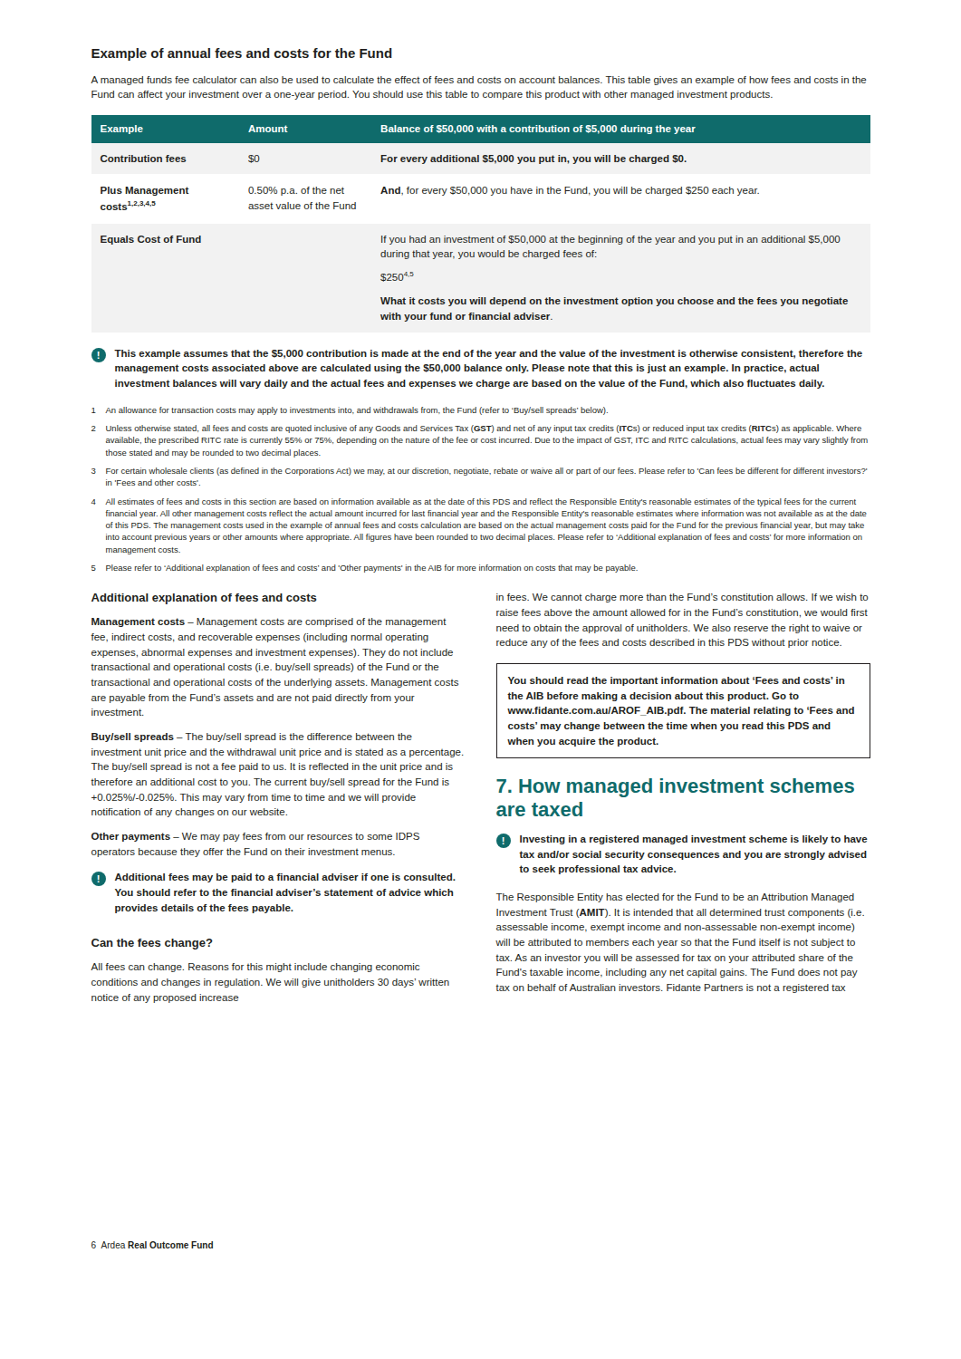Example of annual fees and costs for the Fund
A managed funds fee calculator can also be used to calculate the effect of fees and costs on account balances. This table gives an example of how fees and costs in the Fund can affect your investment over a one-year period. You should use this table to compare this product with other managed investment products.
| Example | Amount | Balance of $50,000 with a contribution of $5,000 during the year |
| --- | --- | --- |
| Contribution fees | $0 | For every additional $5,000 you put in, you will be charged $0. |
| Plus Management costs 1,2,3,4,5 | 0.50% p.a. of the net asset value of the Fund | And , for every $50,000 you have in the Fund, you will be charged $250 each year. |
| Equals Cost of Fund | | If you had an investment of $50,000 at the beginning of the year and you put in an additional $5,000 during that year, you would be charged fees of: $250 4,5 What it costs you will depend on the investment option you choose and the fees you negotiate with your fund or financial adviser . |
!
This example assumes that the $5,000 contribution is made at the end of the year and the value of the investment is otherwise consistent, therefore the management costs associated above are calculated using the $50,000 balance only. Please note that this is just an example. In practice, actual investment balances will vary daily and the actual fees and expenses we charge are based on the value of the Fund, which also fluctuates daily.
An allowance for transaction costs may apply to investments into, and withdrawals from, the Fund (refer to ‘Buy/sell spreads’ below).
Unless otherwise stated, all fees and costs are quoted inclusive of any Goods and Services Tax (GST) and net of any input tax credits (ITCs) or reduced input tax credits (RITCs) as applicable. Where available, the prescribed RITC rate is currently 55% or 75%, depending on the nature of the fee or cost incurred. Due to the impact of GST, ITC and RITC calculations, actual fees may vary slightly from those stated and may be rounded to two decimal places.
For certain wholesale clients (as defined in the Corporations Act) we may, at our discretion, negotiate, rebate or waive all or part of our fees. Please refer to 'Can fees be different for different investors?' in 'Fees and other costs'.
All estimates of fees and costs in this section are based on information available as at the date of this PDS and reflect the Responsible Entity's reasonable estimates of the typical fees for the current financial year. All other management costs reflect the actual amount incurred for last financial year and the Responsible Entity's reasonable estimates where information was not available as at the date of this PDS. The management costs used in the example of annual fees and costs calculation are based on the actual management costs paid for the Fund for the previous financial year, but may take into account previous years or other amounts where appropriate. All figures have been rounded to two decimal places. Please refer to ‘Additional explanation of fees and costs’ for more information on management costs.
Please refer to ‘Additional explanation of fees and costs’ and 'Other payments' in the AIB for more information on costs that may be payable.
Additional explanation of fees and costs
Management costs – Management costs are comprised of the management fee, indirect costs, and recoverable expenses (including normal operating expenses, abnormal expenses and investment expenses). They do not include transactional and operational costs (i.e. buy/sell spreads) of the Fund or the transactional and operational costs of the underlying assets. Management costs are payable from the Fund’s assets and are not paid directly from your investment.
Buy/sell spreads – The buy/sell spread is the difference between the investment unit price and the withdrawal unit price and is stated as a percentage. The buy/sell spread is not a fee paid to us. It is reflected in the unit price and is therefore an additional cost to you. The current buy/sell spread for the Fund is +0.025%/-0.025%. This may vary from time to time and we will provide notification of any changes on our website.
Other payments – We may pay fees from our resources to some IDPS operators because they offer the Fund on their investment menus.
!
Additional fees may be paid to a financial adviser if one is consulted. You should refer to the financial adviser’s statement of advice which provides details of the fees payable.
Can the fees change?
All fees can change. Reasons for this might include changing economic conditions and changes in regulation. We will give unitholders 30 days’ written notice of any proposed increase
in fees. We cannot charge more than the Fund’s constitution allows. If we wish to raise fees above the amount allowed for in the Fund’s constitution, we would first need to obtain the approval of unitholders. We also reserve the right to waive or reduce any of the fees and costs described in this PDS without prior notice.
You should read the important information about ‘Fees and costs’ in the AIB before making a decision about this product. Go to www.fidante.com.au/AROF_AIB.pdf. The material relating to ‘Fees and costs’ may change between the time when you read this PDS and when you acquire the product.
7. How managed investment schemes are taxed
!
Investing in a registered managed investment scheme is likely to have tax and/or social security consequences and you are strongly advised to seek professional tax advice.
The Responsible Entity has elected for the Fund to be an Attribution Managed Investment Trust (AMIT). It is intended that all determined trust components (i.e. assessable income, exempt income and non-assessable non-exempt income) will be attributed to members each year so that the Fund itself is not subject to tax. As an investor you will be assessed for tax on your attributed share of the Fund's taxable income, including any net capital gains. The Fund does not pay tax on behalf of Australian investors. Fidante Partners is not a registered tax
6 Ardea Real Outcome Fund